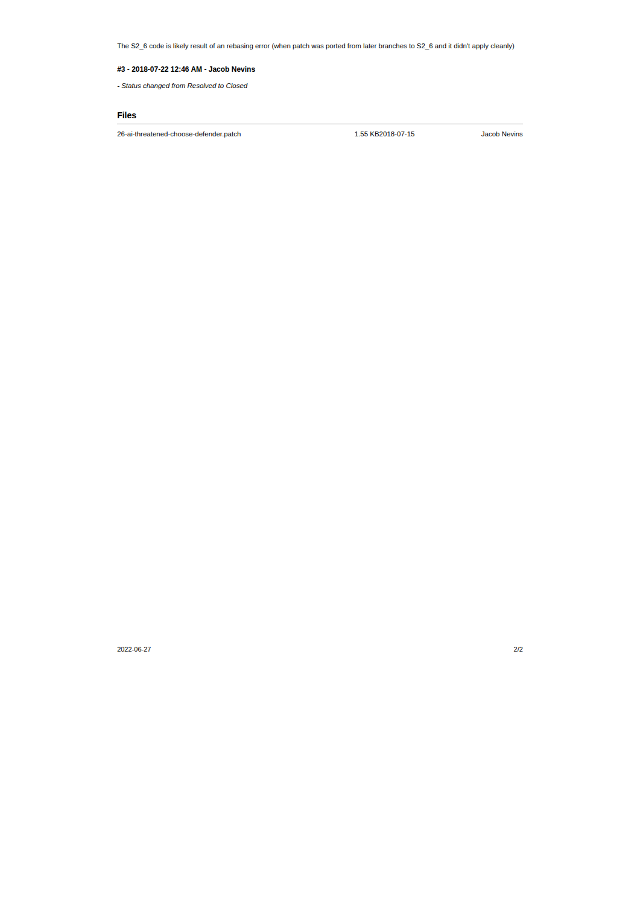The S2_6 code is likely result of an rebasing error (when patch was ported from later branches to S2_6 and it didn't apply cleanly)
#3 - 2018-07-22 12:46 AM - Jacob Nevins
- Status changed from Resolved to Closed
Files
| 26-ai-threatened-choose-defender.patch | 1.55 KB | 2018-07-15 | Jacob Nevins |
2022-06-27 2/2